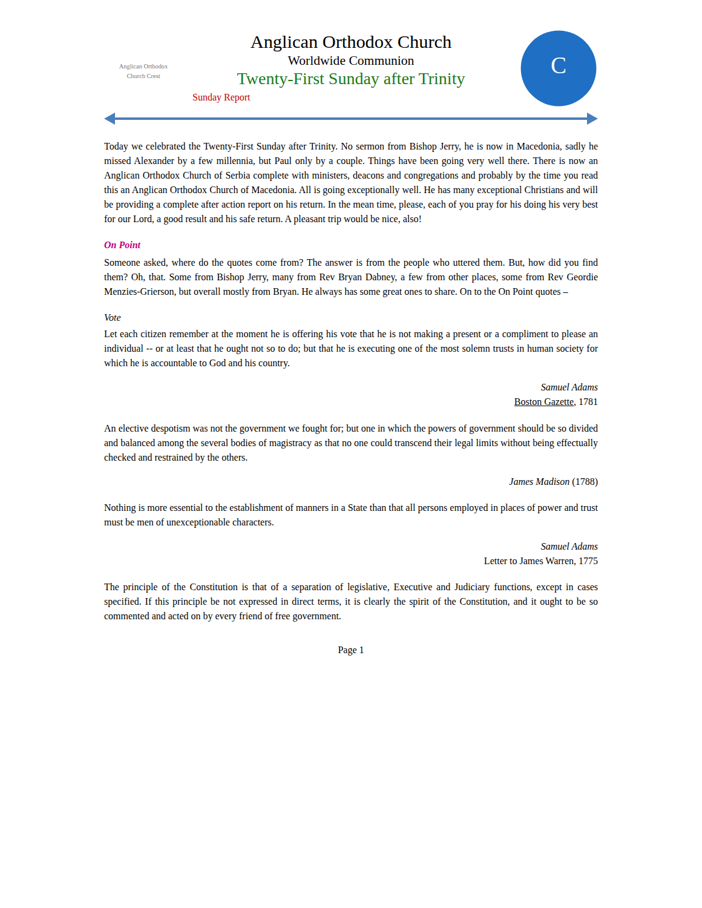Anglican Orthodox Church
Worldwide Communion
Twenty-First Sunday after Trinity
Sunday Report
Today we celebrated the Twenty-First Sunday after Trinity. No sermon from Bishop Jerry, he is now in Macedonia, sadly he missed Alexander by a few millennia, but Paul only by a couple. Things have been going very well there. There is now an Anglican Orthodox Church of Serbia complete with ministers, deacons and congregations and probably by the time you read this an Anglican Orthodox Church of Macedonia. All is going exceptionally well. He has many exceptional Christians and will be providing a complete after action report on his return. In the mean time, please, each of you pray for his doing his very best for our Lord, a good result and his safe return. A pleasant trip would be nice, also!
On Point
Someone asked, where do the quotes come from? The answer is from the people who uttered them. But, how did you find them? Oh, that. Some from Bishop Jerry, many from Rev Bryan Dabney, a few from other places, some from Rev Geordie Menzies-Grierson, but overall mostly from Bryan. He always has some great ones to share. On to the On Point quotes –
Vote
Let each citizen remember at the moment he is offering his vote that he is not making a present or a compliment to please an individual -- or at least that he ought not so to do; but that he is executing one of the most solemn trusts in human society for which he is accountable to God and his country.
Samuel Adams Boston Gazette, 1781
An elective despotism was not the government we fought for; but one in which the powers of government should be so divided and balanced among the several bodies of magistracy as that no one could transcend their legal limits without being effectually checked and restrained by the others.
James Madison (1788)
Nothing is more essential to the establishment of manners in a State than that all persons employed in places of power and trust must be men of unexceptionable characters.
Samuel Adams Letter to James Warren, 1775
The principle of the Constitution is that of a separation of legislative, Executive and Judiciary functions, except in cases specified. If this principle be not expressed in direct terms, it is clearly the spirit of the Constitution, and it ought to be so commented and acted on by every friend of free government.
Page 1